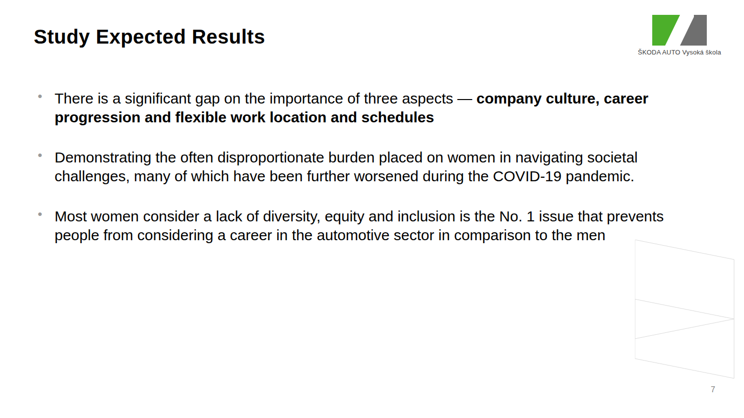Study Expected Results
ŠKODA AUTO Vysoká škola
There is a significant gap on the importance of three aspects — company culture, career progression and flexible work location and schedules
Demonstrating the often disproportionate burden placed on women in navigating societal challenges, many of which have been further worsened during the COVID-19 pandemic.
Most women consider a lack of diversity, equity and inclusion is the No. 1 issue that prevents people from considering a career in the automotive sector in comparison to the men
7